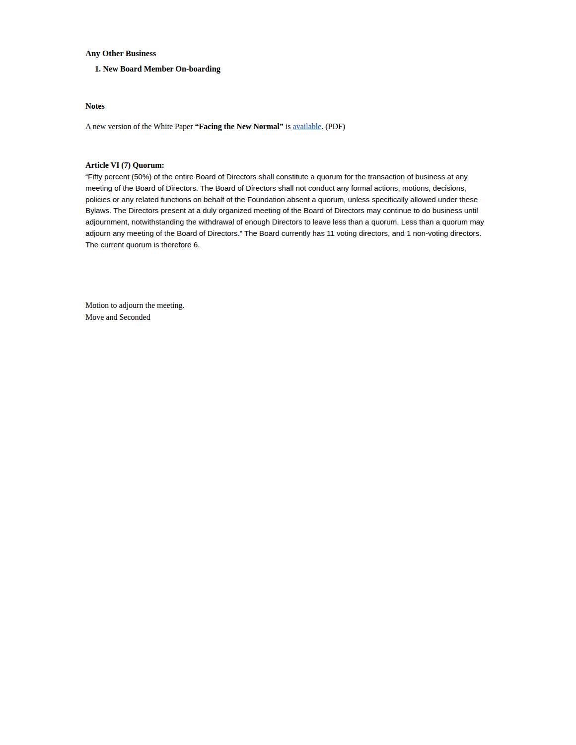Any Other Business
New Board Member On-boarding
Notes
A new version of the White Paper “Facing the New Normal” is available. (PDF)
Article VI (7) Quorum:
“Fifty percent (50%) of the entire Board of Directors shall constitute a quorum for the transaction of business at any meeting of the Board of Directors. The Board of Directors shall not conduct any formal actions, motions, decisions, policies or any related functions on behalf of the Foundation absent a quorum, unless specifically allowed under these Bylaws. The Directors present at a duly organized meeting of the Board of Directors may continue to do business until adjournment, notwithstanding the withdrawal of enough Directors to leave less than a quorum. Less than a quorum may adjourn any meeting of the Board of Directors.” The Board currently has 11 voting directors, and 1 non-voting directors. The current quorum is therefore 6.
Motion to adjourn the meeting.
Move and Seconded